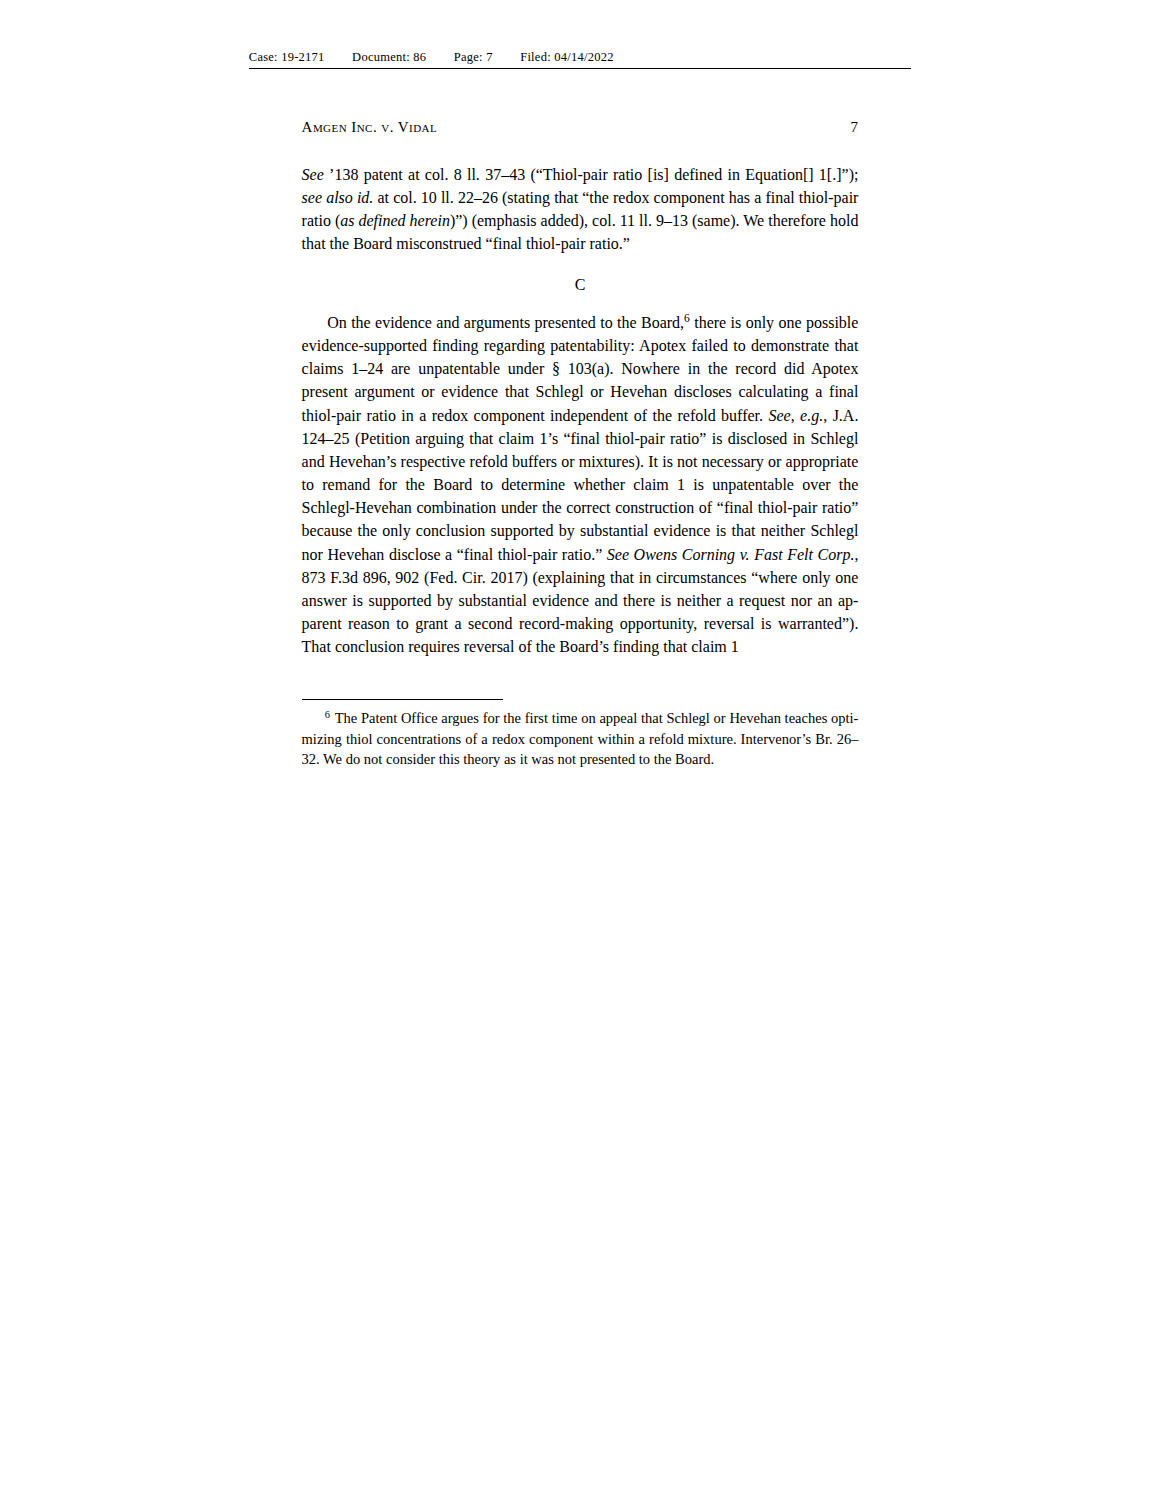Case: 19-2171 Document: 86 Page: 7 Filed: 04/14/2022
Amgen Inc. v. Vidal 7
See ’138 patent at col. 8 ll. 37–43 (“Thiol-pair ratio [is] defined in Equation[] 1[.]”); see also id. at col. 10 ll. 22–26 (stating that “the redox component has a final thiol-pair ratio (as defined herein)”) (emphasis added), col. 11 ll. 9–13 (same). We therefore hold that the Board misconstrued “final thiol-pair ratio.”
C
On the evidence and arguments presented to the Board,6 there is only one possible evidence-supported finding regarding patentability: Apotex failed to demonstrate that claims 1–24 are unpatentable under § 103(a). Nowhere in the record did Apotex present argument or evidence that Schlegl or Hevehan discloses calculating a final thiol-pair ratio in a redox component independent of the refold buffer. See, e.g., J.A. 124–25 (Petition arguing that claim 1’s “final thiol-pair ratio” is disclosed in Schlegl and Hevehan’s respective refold buffers or mixtures). It is not necessary or appropriate to remand for the Board to determine whether claim 1 is unpatentable over the Schlegl-Hevehan combination under the correct construction of “final thiol-pair ratio” because the only conclusion supported by substantial evidence is that neither Schlegl nor Hevehan disclose a “final thiol-pair ratio.” See Owens Corning v. Fast Felt Corp., 873 F.3d 896, 902 (Fed. Cir. 2017) (explaining that in circumstances “where only one answer is supported by substantial evidence and there is neither a request nor an apparent reason to grant a second record-making opportunity, reversal is warranted”). That conclusion requires reversal of the Board’s finding that claim 1
6 The Patent Office argues for the first time on appeal that Schlegl or Hevehan teaches optimizing thiol concentrations of a redox component within a refold mixture. Intervenor’s Br. 26–32. We do not consider this theory as it was not presented to the Board.